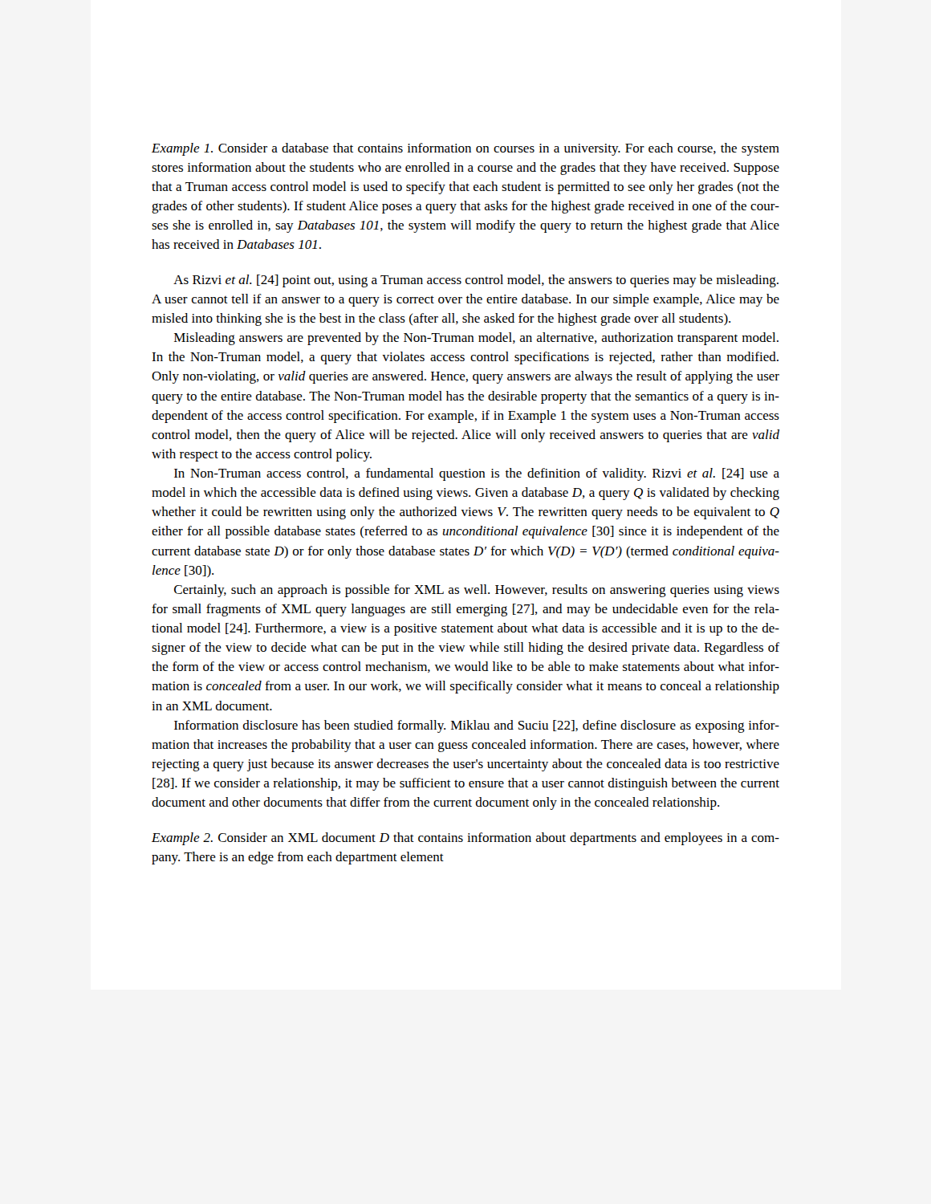Example 1. Consider a database that contains information on courses in a university. For each course, the system stores information about the students who are enrolled in a course and the grades that they have received. Suppose that a Truman access control model is used to specify that each student is permitted to see only her grades (not the grades of other students). If student Alice poses a query that asks for the highest grade received in one of the courses she is enrolled in, say Databases 101, the system will modify the query to return the highest grade that Alice has received in Databases 101.
As Rizvi et al. [24] point out, using a Truman access control model, the answers to queries may be misleading. A user cannot tell if an answer to a query is correct over the entire database. In our simple example, Alice may be misled into thinking she is the best in the class (after all, she asked for the highest grade over all students).
Misleading answers are prevented by the Non-Truman model, an alternative, authorization transparent model. In the Non-Truman model, a query that violates access control specifications is rejected, rather than modified. Only non-violating, or valid queries are answered. Hence, query answers are always the result of applying the user query to the entire database. The Non-Truman model has the desirable property that the semantics of a query is independent of the access control specification. For example, if in Example 1 the system uses a Non-Truman access control model, then the query of Alice will be rejected. Alice will only received answers to queries that are valid with respect to the access control policy.
In Non-Truman access control, a fundamental question is the definition of validity. Rizvi et al. [24] use a model in which the accessible data is defined using views. Given a database D, a query Q is validated by checking whether it could be rewritten using only the authorized views V. The rewritten query needs to be equivalent to Q either for all possible database states (referred to as unconditional equivalence [30] since it is independent of the current database state D) or for only those database states D′ for which V(D) = V(D′) (termed conditional equivalence [30]).
Certainly, such an approach is possible for XML as well. However, results on answering queries using views for small fragments of XML query languages are still emerging [27], and may be undecidable even for the relational model [24]. Furthermore, a view is a positive statement about what data is accessible and it is up to the designer of the view to decide what can be put in the view while still hiding the desired private data. Regardless of the form of the view or access control mechanism, we would like to be able to make statements about what information is concealed from a user. In our work, we will specifically consider what it means to conceal a relationship in an XML document.
Information disclosure has been studied formally. Miklau and Suciu [22], define disclosure as exposing information that increases the probability that a user can guess concealed information. There are cases, however, where rejecting a query just because its answer decreases the user's uncertainty about the concealed data is too restrictive [28]. If we consider a relationship, it may be sufficient to ensure that a user cannot distinguish between the current document and other documents that differ from the current document only in the concealed relationship.
Example 2. Consider an XML document D that contains information about departments and employees in a company. There is an edge from each department element